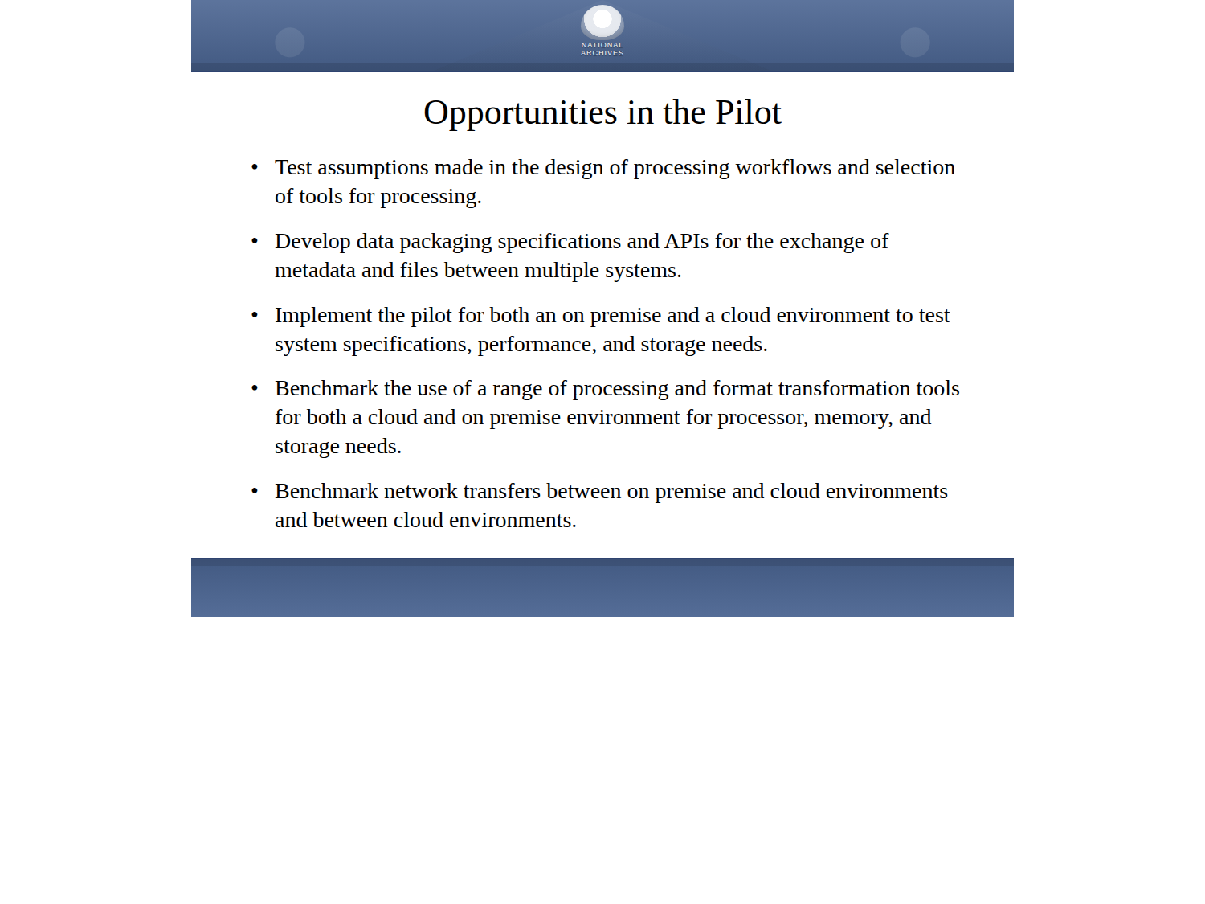National
Archives
Opportunities in the Pilot
Test assumptions made in the design of processing workflows and selection of tools for processing.
Develop data packaging specifications and APIs for the exchange of metadata and files between multiple systems.
Implement the pilot for both an on premise and a cloud environment to test system specifications, performance, and storage needs.
Benchmark the use of a range of processing and format transformation tools for both a cloud and on premise environment for processor, memory, and storage needs.
Benchmark network transfers between on premise and cloud environments and between cloud environments.